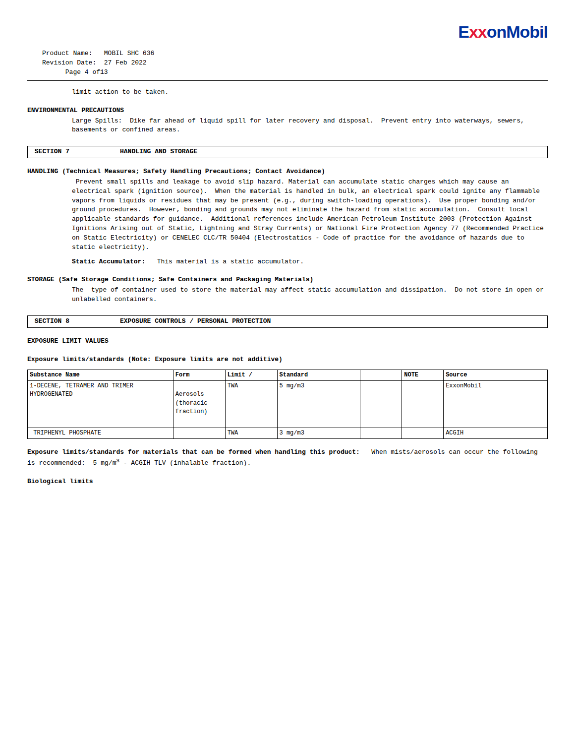ExxonMobil
Product Name: MOBIL SHC 636
Revision Date: 27 Feb 2022
Page 4 of13
limit action to be taken.
ENVIRONMENTAL PRECAUTIONS
Large Spills: Dike far ahead of liquid spill for later recovery and disposal. Prevent entry into waterways, sewers, basements or confined areas.
SECTION 7 HANDLING AND STORAGE
HANDLING (Technical Measures; Safety Handling Precautions; Contact Avoidance)
Prevent small spills and leakage to avoid slip hazard. Material can accumulate static charges which may cause an electrical spark (ignition source). When the material is handled in bulk, an electrical spark could ignite any flammable vapors from liquids or residues that may be present (e.g., during switch-loading operations). Use proper bonding and/or ground procedures. However, bonding and grounds may not eliminate the hazard from static accumulation. Consult local applicable standards for guidance. Additional references include American Petroleum Institute 2003 (Protection Against Ignitions Arising out of Static, Lightning and Stray Currents) or National Fire Protection Agency 77 (Recommended Practice on Static Electricity) or CENELEC CLC/TR 50404 (Electrostatics - Code of practice for the avoidance of hazards due to static electricity).
Static Accumulator: This material is a static accumulator.
STORAGE (Safe Storage Conditions; Safe Containers and Packaging Materials)
The type of container used to store the material may affect static accumulation and dissipation. Do not store in open or unlabelled containers.
SECTION 8 EXPOSURE CONTROLS / PERSONAL PROTECTION
EXPOSURE LIMIT VALUES
Exposure limits/standards (Note: Exposure limits are not additive)
| Substance Name | Form | Limit / | Standard | | NOTE | Source |
| --- | --- | --- | --- | --- | --- | --- |
| 1-DECENE, TETRAMER AND TRIMER HYDROGENATED | Aerosols (thoracic fraction) | TWA | 5 mg/m3 | | | ExxonMobil |
| TRIPHENYL PHOSPHATE | | TWA | 3 mg/m3 | | | ACGIH |
Exposure limits/standards for materials that can be formed when handling this product: When mists/aerosols can occur the following is recommended: 5 mg/m3 - ACGIH TLV (inhalable fraction).
Biological limits